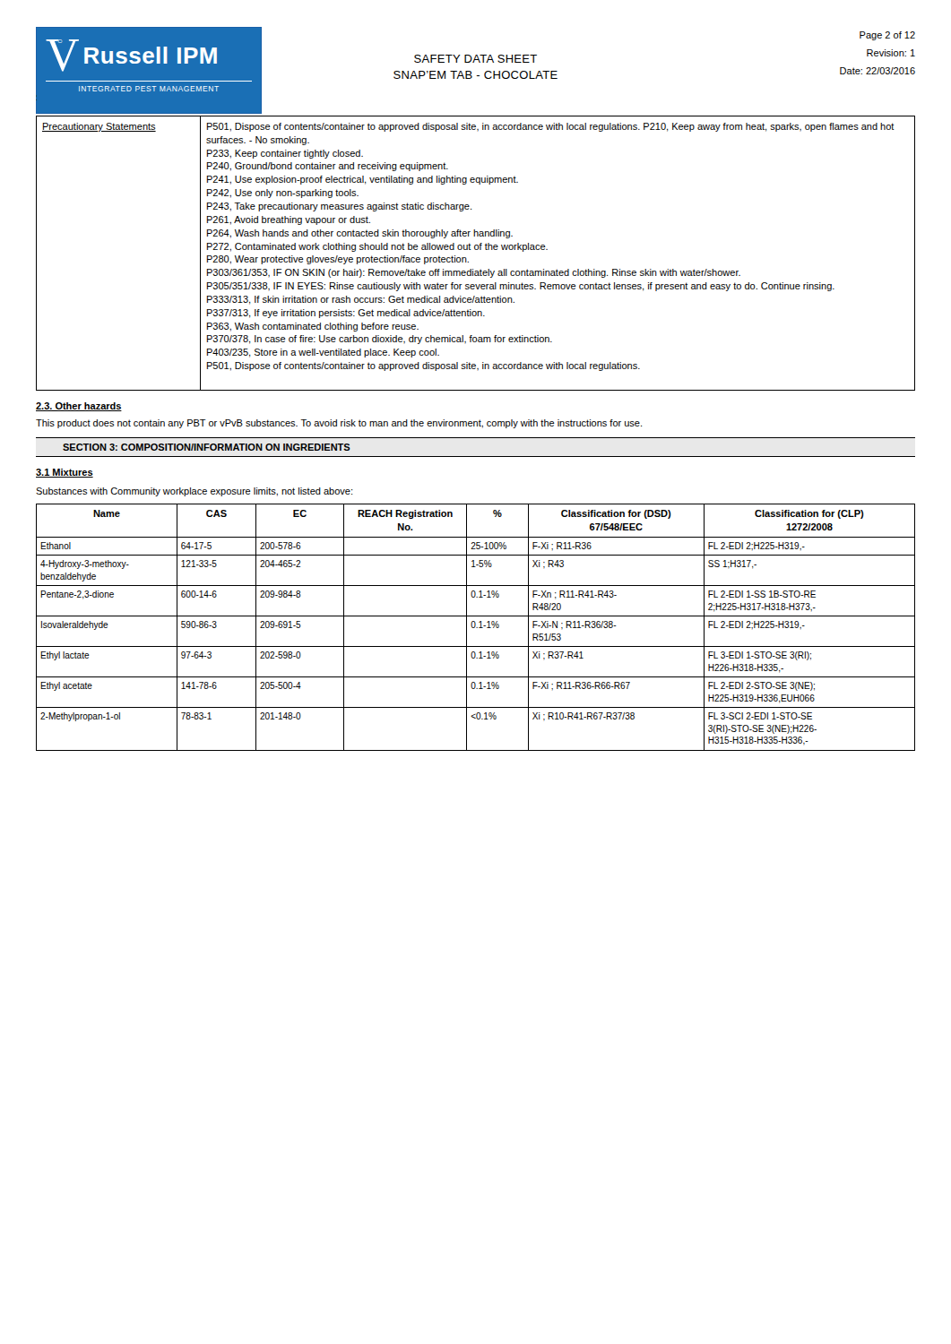○ ○
VRussell IPM
INTEGRATED PEST MANAGEMENT
Page 2 of 12
Revision: 1
Date: 22/03/2016
SAFETY DATA SHEET
SNAP’EM TAB - CHOCOLATE
SDS compliant with CLP
| Precautionary Statements | P501, Dispose of contents/container to approved disposal site, in accordance with local regulations. P210, Keep away from heat, sparks, open flames and hot surfaces. - No smoking. P233, Keep container tightly closed. P240, Ground/bond container and receiving equipment. P241, Use explosion-proof electrical, ventilating and lighting equipment. P242, Use only non-sparking tools. P243, Take precautionary measures against static discharge. P261, Avoid breathing vapour or dust. P264, Wash hands and other contacted skin thoroughly after handling. P272, Contaminated work clothing should not be allowed out of the workplace. P280, Wear protective gloves/eye protection/face protection. P303/361/353, IF ON SKIN (or hair): Remove/take off immediately all contaminated clothing. Rinse skin with water/shower. P305/351/338, IF IN EYES: Rinse cautiously with water for several minutes. Remove contact lenses, if present and easy to do. Continue rinsing. P333/313, If skin irritation or rash occurs: Get medical advice/attention. P337/313, If eye irritation persists: Get medical advice/attention. P363, Wash contaminated clothing before reuse. P370/378, In case of fire: Use carbon dioxide, dry chemical, foam for extinction. P403/235, Store in a well-ventilated place. Keep cool. P501, Dispose of contents/container to approved disposal site, in accordance with local regulations. |
2.3. Other hazards
This product does not contain any PBT or vPvB substances. To avoid risk to man and the environment, comply with the instructions for use.
SECTION 3: COMPOSITION/INFORMATION ON INGREDIENTS
3.1 Mixtures
Substances with Community workplace exposure limits, not listed above:
| Name | CAS | EC | REACH Registration No. | % | Classification for (DSD) 67/548/EEC | Classification for (CLP) 1272/2008 |
| --- | --- | --- | --- | --- | --- | --- |
| Ethanol | 64-17-5 | 200-578-6 | | 25-100% | F-Xi ; R11-R36 | FL 2-EDI 2;H225-H319,- |
| 4-Hydroxy-3-methoxy- benzaldehyde | 121-33-5 | 204-465-2 | | 1-5% | Xi ; R43 | SS 1;H317,- |
| Pentane-2,3-dione | 600-14-6 | 209-984-8 | | 0.1-1% | F-Xn ; R11-R41-R43- R48/20 | FL 2-EDI 1-SS 1B-STO-RE 2;H225-H317-H318-H373,- |
| Isovaleraldehyde | 590-86-3 | 209-691-5 | | 0.1-1% | F-Xi-N ; R11-R36/38- R51/53 | FL 2-EDI 2;H225-H319,- |
| Ethyl lactate | 97-64-3 | 202-598-0 | | 0.1-1% | Xi ; R37-R41 | FL 3-EDI 1-STO-SE 3(RI); H226-H318-H335,- |
| Ethyl acetate | 141-78-6 | 205-500-4 | | 0.1-1% | F-Xi ; R11-R36-R66-R67 | FL 2-EDI 2-STO-SE 3(NE); H225-H319-H336,EUH066 |
| 2-Methylpropan-1-ol | 78-83-1 | 201-148-0 | | <0.1% | Xi ; R10-R41-R67-R37/38 | FL 3-SCI 2-EDI 1-STO-SE 3(RI)-STO-SE 3(NE);H226- H315-H318-H335-H336,- |